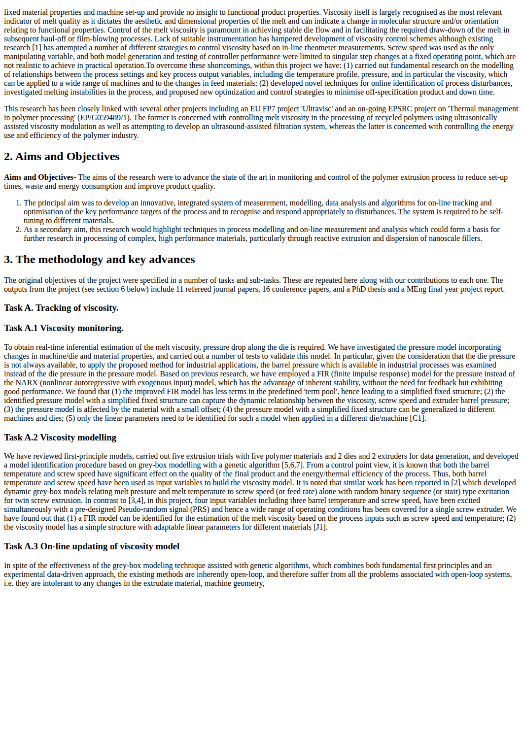fixed material properties and machine set-up and provide no insight to functional product properties. Viscosity itself is largely recognised as the most relevant indicator of melt quality as it dictates the aesthetic and dimensional properties of the melt and can indicate a change in molecular structure and/or orientation relating to functional properties. Control of the melt viscosity is paramount in achieving stable die flow and in facilitating the required draw-down of the melt in subsequent haul-off or film-blowing processes. Lack of suitable instrumentation has hampered development of viscosity control schemes although existing research [1] has attempted a number of different strategies to control viscosity based on in-line rheometer measurements. Screw speed was used as the only manipulating variable, and both model generation and testing of controller performance were limited to singular step changes at a fixed operating point, which are not realistic to achieve in practical operation.To overcome these shortcomings, within this project we have: (1) carried out fundamental research on the modelling of relationships between the process settings and key process output variables, including die temperature profile, pressure, and in particular the viscosity, which can be applied to a wide range of machines and to the changes in feed materials; (2) developed novel techniques for online identification of process disturbances, investigated melting instabilities in the process, and proposed new optimization and control strategies to minimise off-specification product and down time.
This research has been closely linked with several other projects including an EU FP7 project 'Ultravisc' and an on-going EPSRC project on 'Thermal management in polymer processing' (EP/G059489/1). The former is concerned with controlling melt viscosity in the processing of recycled polymers using ultrasonically assisted viscosity modulation as well as attempting to develop an ultrasound-assisted filtration system, whereas the latter is concerned with controlling the energy use and efficiency of the polymer industry.
2. Aims and Objectives
Aims and Objectives- The aims of the research were to advance the state of the art in monitoring and control of the polymer extrusion process to reduce set-up times, waste and energy consumption and improve product quality.
The principal aim was to develop an innovative, integrated system of measurement, modelling, data analysis and algorithms for on-line tracking and optimisation of the key performance targets of the process and to recognise and respond appropriately to disturbances. The system is required to be self-tuning to different materials.
As a secondary aim, this research would highlight techniques in process modelling and on-line measurement and analysis which could form a basis for further research in processing of complex, high performance materials, particularly through reactive extrusion and dispersion of nanoscale fillers.
3. The methodology and key advances
The original objectives of the project were specified in a number of tasks and sub-tasks. These are repeated here along with our contributions to each one. The outputs from the project (see section 6 below) include 11 refereed journal papers, 16 conference papers, and a PhD thesis and a MEng final year project report.
Task A. Tracking of viscosity.
Task A.1 Viscosity monitoring.
To obtain real-time inferential estimation of the melt viscosity, pressure drop along the die is required. We have investigated the pressure model incorporating changes in machine/die and material properties, and carried out a number of tests to validate this model. In particular, given the consideration that the die pressure is not always available, to apply the proposed method for industrial applications, the barrel pressure which is available in industrial processes was examined instead of the die pressure in the pressure model. Based on previous research, we have employed a FIR (finite impulse response) model for the pressure instead of the NARX (nonlinear autoregressive with exogenous input) model, which has the advantage of inherent stability, without the need for feedback but exhibiting good performance. We found that (1) the improved FIR model has less terms in the predefined 'term pool', hence leading to a simplified fixed structure; (2) the identified pressure model with a simplified fixed structure can capture the dynamic relationship between the viscosity, screw speed and extruder barrel pressure; (3) the pressure model is affected by the material with a small offset; (4) the pressure model with a simplified fixed structure can be generalized to different machines and dies; (5) only the linear parameters need to be identified for such a model when applied in a different die/machine [C1].
Task A.2 Viscosity modelling
We have reviewed first-principle models, carried out five extrusion trials with five polymer materials and 2 dies and 2 extruders for data generation, and developed a model identification procedure based on grey-box modelling with a genetic algorithm [5,6,7]. From a control point view, it is known that both the barrel temperature and screw speed have significant effect on the quality of the final product and the energy/thermal efficiency of the process. Thus, both barrel temperature and screw speed have been used as input variables to build the viscosity model. It is noted that similar work has been reported in [2] which developed dynamic grey-box models relating melt pressure and melt temperature to screw speed (or feed rate) alone with random binary sequence (or stair) type excitation for twin screw extrusion. In contrast to [3,4], in this project, four input variables including three barrel temperature and screw speed, have been excited simultaneously with a pre-designed Pseudo-random signal (PRS) and hence a wide range of operating conditions has been covered for a single screw extruder. We have found out that (1) a FIR model can be identified for the estimation of the melt viscosity based on the process inputs such as screw speed and temperature; (2) the viscosity model has a simple structure with adaptable linear parameters for different materials [J1].
Task A.3 On-line updating of viscosity model
In spite of the effectiveness of the grey-box modeling technique assisted with genetic algorithms, which combines both fundamental first principles and an experimental data-driven approach, the existing methods are inherently open-loop, and therefore suffer from all the problems associated with open-loop systems, i.e. they are intolerant to any changes in the extrudate material, machine geometry,